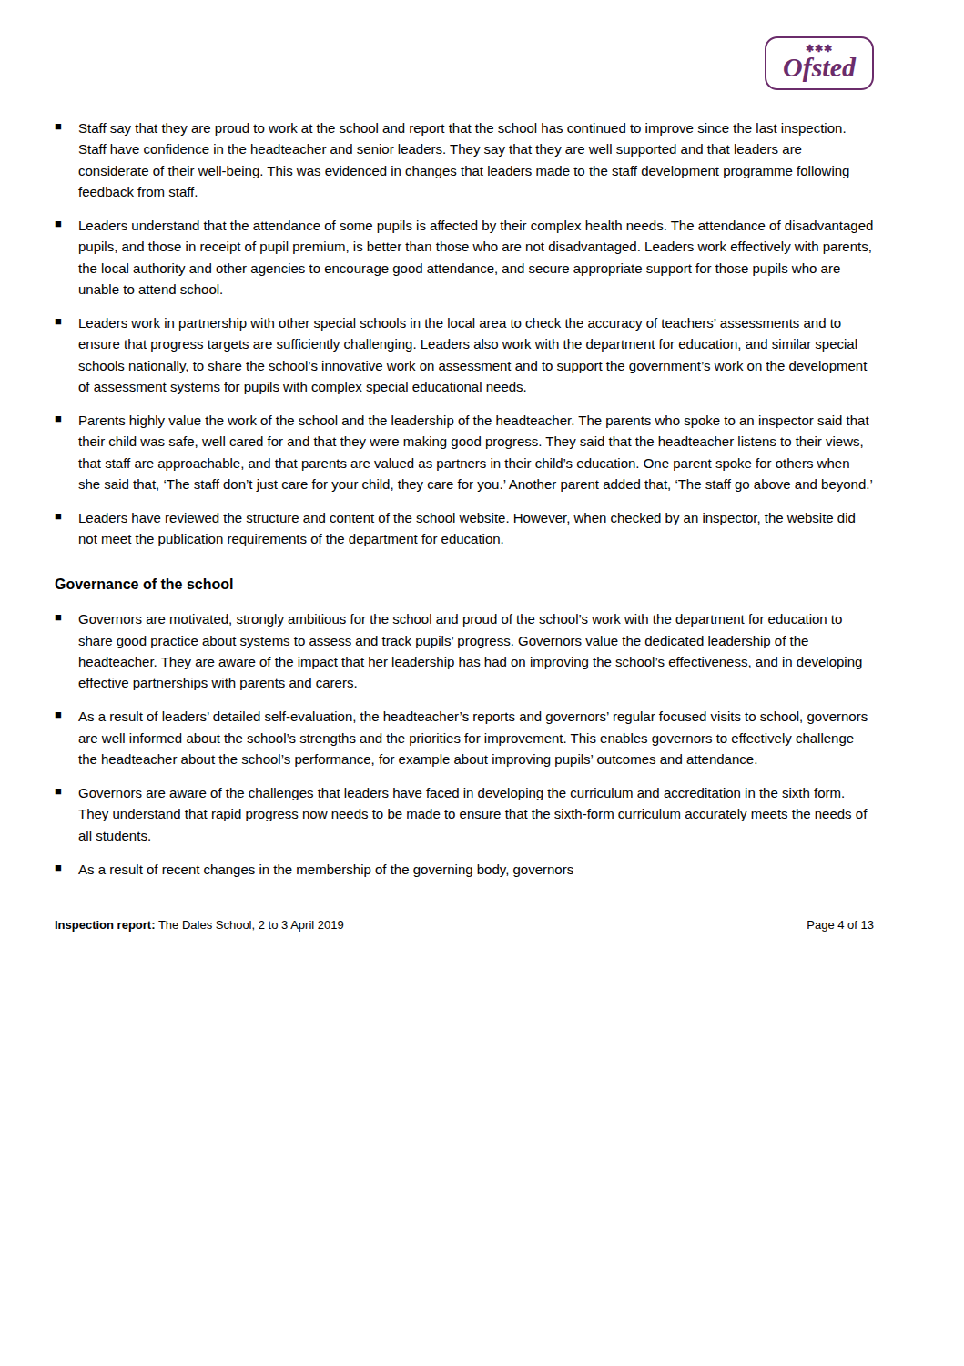✱✱✱
Ofsted
Staff say that they are proud to work at the school and report that the school has continued to improve since the last inspection. Staff have confidence in the headteacher and senior leaders. They say that they are well supported and that leaders are considerate of their well-being. This was evidenced in changes that leaders made to the staff development programme following feedback from staff.
Leaders understand that the attendance of some pupils is affected by their complex health needs. The attendance of disadvantaged pupils, and those in receipt of pupil premium, is better than those who are not disadvantaged. Leaders work effectively with parents, the local authority and other agencies to encourage good attendance, and secure appropriate support for those pupils who are unable to attend school.
Leaders work in partnership with other special schools in the local area to check the accuracy of teachers’ assessments and to ensure that progress targets are sufficiently challenging. Leaders also work with the department for education, and similar special schools nationally, to share the school’s innovative work on assessment and to support the government’s work on the development of assessment systems for pupils with complex special educational needs.
Parents highly value the work of the school and the leadership of the headteacher. The parents who spoke to an inspector said that their child was safe, well cared for and that they were making good progress. They said that the headteacher listens to their views, that staff are approachable, and that parents are valued as partners in their child’s education. One parent spoke for others when she said that, ‘The staff don’t just care for your child, they care for you.’ Another parent added that, ‘The staff go above and beyond.’
Leaders have reviewed the structure and content of the school website. However, when checked by an inspector, the website did not meet the publication requirements of the department for education.
Governance of the school
Governors are motivated, strongly ambitious for the school and proud of the school’s work with the department for education to share good practice about systems to assess and track pupils’ progress. Governors value the dedicated leadership of the headteacher. They are aware of the impact that her leadership has had on improving the school’s effectiveness, and in developing effective partnerships with parents and carers.
As a result of leaders’ detailed self-evaluation, the headteacher’s reports and governors’ regular focused visits to school, governors are well informed about the school’s strengths and the priorities for improvement. This enables governors to effectively challenge the headteacher about the school’s performance, for example about improving pupils’ outcomes and attendance.
Governors are aware of the challenges that leaders have faced in developing the curriculum and accreditation in the sixth form. They understand that rapid progress now needs to be made to ensure that the sixth-form curriculum accurately meets the needs of all students.
As a result of recent changes in the membership of the governing body, governors
Inspection report: The Dales School, 2 to 3 April 2019
Page 4 of 13